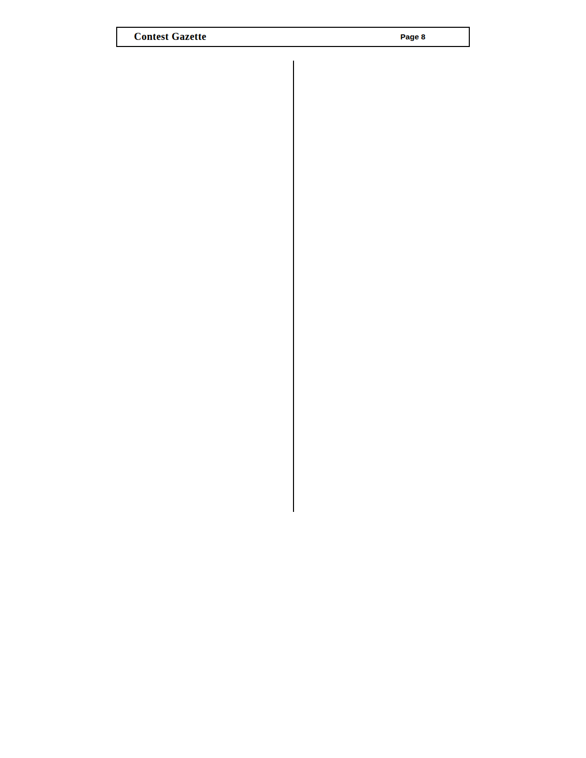Contest Gazette Page 8